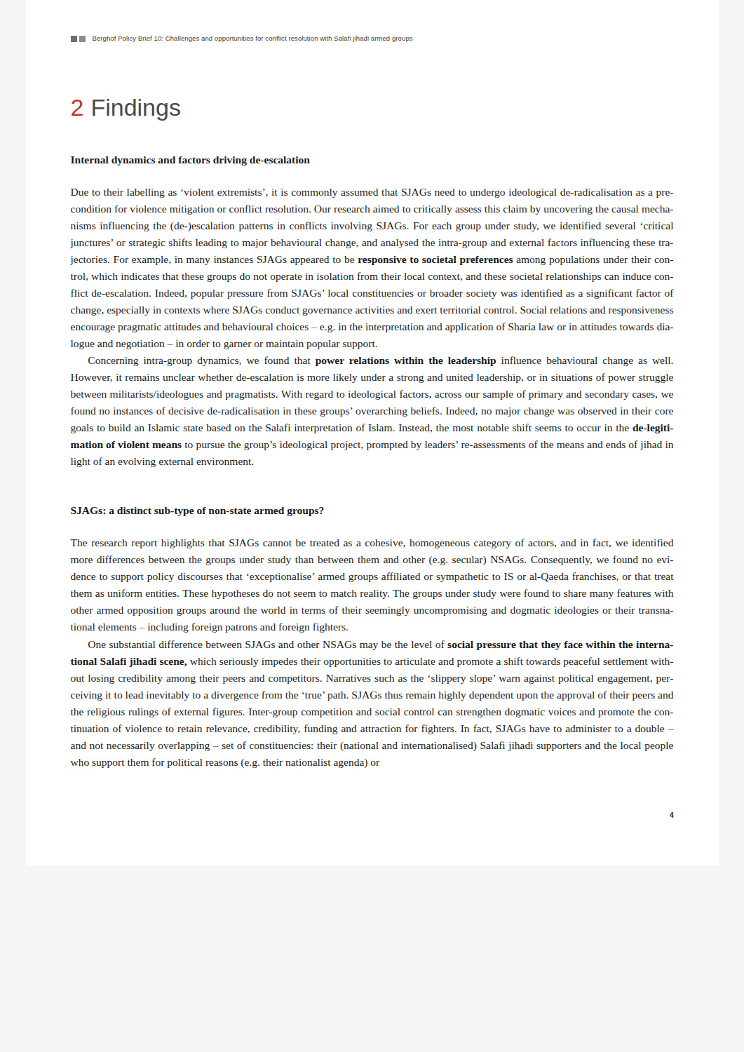Berghof Policy Brief 10: Challenges and opportunities for conflict resolution with Salafi jihadi armed groups
2 Findings
Internal dynamics and factors driving de-escalation
Due to their labelling as ‘violent extremists’, it is commonly assumed that SJAGs need to undergo ideological de-radicalisation as a precondition for violence mitigation or conflict resolution. Our research aimed to critically assess this claim by uncovering the causal mechanisms influencing the (de-)escalation patterns in conflicts involving SJAGs. For each group under study, we identified several ‘critical junctures’ or strategic shifts leading to major behavioural change, and analysed the intra-group and external factors influencing these trajectories. For example, in many instances SJAGs appeared to be responsive to societal preferences among populations under their control, which indicates that these groups do not operate in isolation from their local context, and these societal relationships can induce conflict de-escalation. Indeed, popular pressure from SJAGs’ local constituencies or broader society was identified as a significant factor of change, especially in contexts where SJAGs conduct governance activities and exert territorial control. Social relations and responsiveness encourage pragmatic attitudes and behavioural choices – e.g. in the interpretation and application of Sharia law or in attitudes towards dialogue and negotiation – in order to garner or maintain popular support.
Concerning intra-group dynamics, we found that power relations within the leadership influence behavioural change as well. However, it remains unclear whether de-escalation is more likely under a strong and united leadership, or in situations of power struggle between militarists/ideologues and pragmatists. With regard to ideological factors, across our sample of primary and secondary cases, we found no instances of decisive de-radicalisation in these groups’ overarching beliefs. Indeed, no major change was observed in their core goals to build an Islamic state based on the Salafi interpretation of Islam. Instead, the most notable shift seems to occur in the de-legitimation of violent means to pursue the group’s ideological project, prompted by leaders’ re-assessments of the means and ends of jihad in light of an evolving external environment.
SJAGs: a distinct sub-type of non-state armed groups?
The research report highlights that SJAGs cannot be treated as a cohesive, homogeneous category of actors, and in fact, we identified more differences between the groups under study than between them and other (e.g. secular) NSAGs. Consequently, we found no evidence to support policy discourses that ‘exceptionalise’ armed groups affiliated or sympathetic to IS or al-Qaeda franchises, or that treat them as uniform entities. These hypotheses do not seem to match reality. The groups under study were found to share many features with other armed opposition groups around the world in terms of their seemingly uncompromising and dogmatic ideologies or their transnational elements – including foreign patrons and foreign fighters.
One substantial difference between SJAGs and other NSAGs may be the level of social pressure that they face within the international Salafi jihadi scene, which seriously impedes their opportunities to articulate and promote a shift towards peaceful settlement without losing credibility among their peers and competitors. Narratives such as the ‘slippery slope’ warn against political engagement, perceiving it to lead inevitably to a divergence from the ‘true’ path. SJAGs thus remain highly dependent upon the approval of their peers and the religious rulings of external figures. Inter-group competition and social control can strengthen dogmatic voices and promote the continuation of violence to retain relevance, credibility, funding and attraction for fighters. In fact, SJAGs have to administer to a double – and not necessarily overlapping – set of constituencies: their (national and internationalised) Salafi jihadi supporters and the local people who support them for political reasons (e.g. their nationalist agenda) or
4